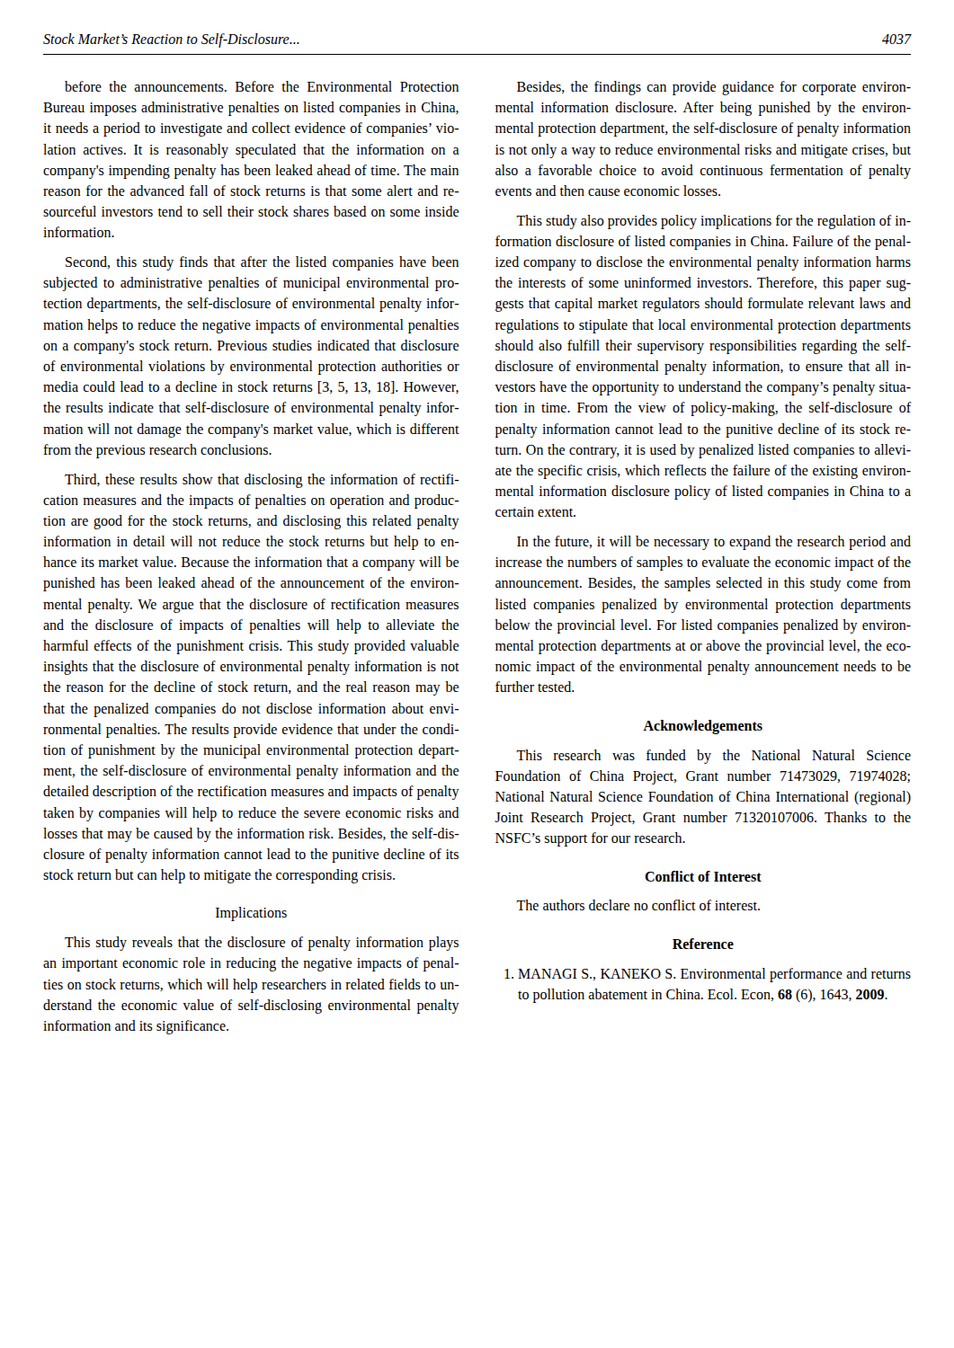Stock Market’s Reaction to Self-Disclosure... 4037
before the announcements. Before the Environmental Protection Bureau imposes administrative penalties on listed companies in China, it needs a period to investigate and collect evidence of companies’ violation actives. It is reasonably speculated that the information on a company's impending penalty has been leaked ahead of time. The main reason for the advanced fall of stock returns is that some alert and resourceful investors tend to sell their stock shares based on some inside information.
Second, this study finds that after the listed companies have been subjected to administrative penalties of municipal environmental protection departments, the self-disclosure of environmental penalty information helps to reduce the negative impacts of environmental penalties on a company's stock return. Previous studies indicated that disclosure of environmental violations by environmental protection authorities or media could lead to a decline in stock returns [3, 5, 13, 18]. However, the results indicate that self-disclosure of environmental penalty information will not damage the company's market value, which is different from the previous research conclusions.
Third, these results show that disclosing the information of rectification measures and the impacts of penalties on operation and production are good for the stock returns, and disclosing this related penalty information in detail will not reduce the stock returns but help to enhance its market value. Because the information that a company will be punished has been leaked ahead of the announcement of the environmental penalty. We argue that the disclosure of rectification measures and the disclosure of impacts of penalties will help to alleviate the harmful effects of the punishment crisis. This study provided valuable insights that the disclosure of environmental penalty information is not the reason for the decline of stock return, and the real reason may be that the penalized companies do not disclose information about environmental penalties. The results provide evidence that under the condition of punishment by the municipal environmental protection department, the self-disclosure of environmental penalty information and the detailed description of the rectification measures and impacts of penalty taken by companies will help to reduce the severe economic risks and losses that may be caused by the information risk. Besides, the self-disclosure of penalty information cannot lead to the punitive decline of its stock return but can help to mitigate the corresponding crisis.
Implications
This study reveals that the disclosure of penalty information plays an important economic role in reducing the negative impacts of penalties on stock returns, which will help researchers in related fields to understand the economic value of self-disclosing environmental penalty information and its significance.
Besides, the findings can provide guidance for corporate environmental information disclosure. After being punished by the environmental protection department, the self-disclosure of penalty information is not only a way to reduce environmental risks and mitigate crises, but also a favorable choice to avoid continuous fermentation of penalty events and then cause economic losses.
This study also provides policy implications for the regulation of information disclosure of listed companies in China. Failure of the penalized company to disclose the environmental penalty information harms the interests of some uninformed investors. Therefore, this paper suggests that capital market regulators should formulate relevant laws and regulations to stipulate that local environmental protection departments should also fulfill their supervisory responsibilities regarding the self-disclosure of environmental penalty information, to ensure that all investors have the opportunity to understand the company’s penalty situation in time. From the view of policy-making, the self-disclosure of penalty information cannot lead to the punitive decline of its stock return. On the contrary, it is used by penalized listed companies to alleviate the specific crisis, which reflects the failure of the existing environmental information disclosure policy of listed companies in China to a certain extent.
In the future, it will be necessary to expand the research period and increase the numbers of samples to evaluate the economic impact of the announcement. Besides, the samples selected in this study come from listed companies penalized by environmental protection departments below the provincial level. For listed companies penalized by environmental protection departments at or above the provincial level, the economic impact of the environmental penalty announcement needs to be further tested.
Acknowledgements
This research was funded by the National Natural Science Foundation of China Project, Grant number 71473029, 71974028; National Natural Science Foundation of China International (regional) Joint Research Project, Grant number 71320107006. Thanks to the NSFC’s support for our research.
Conflict of Interest
The authors declare no conflict of interest.
Reference
MANAGI S., KANEKO S. Environmental performance and returns to pollution abatement in China. Ecol. Econ, 68 (6), 1643, 2009.